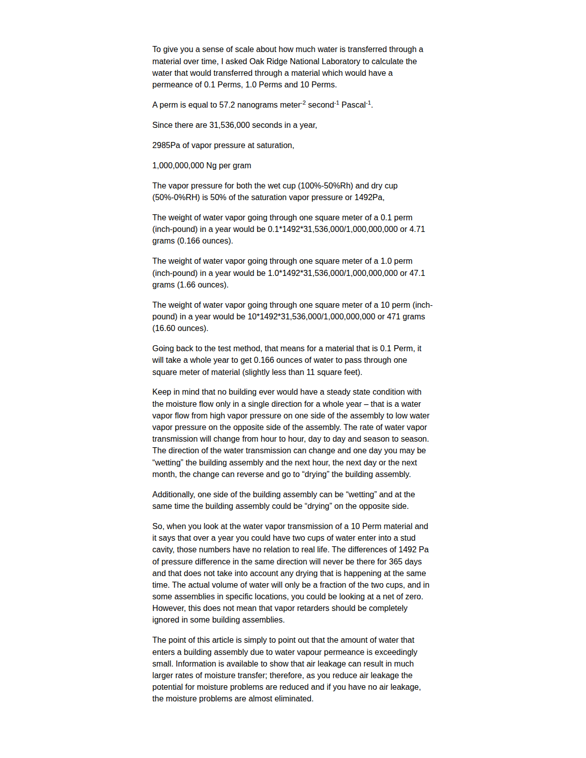To give you a sense of scale about how much water is transferred through a material over time, I asked Oak Ridge National Laboratory to calculate the water that would transferred through a material which would have a permeance of 0.1 Perms, 1.0 Perms and 10 Perms.
A perm is equal to 57.2 nanograms meter-2 second-1 Pascal-1.
Since there are 31,536,000 seconds in a year,
2985Pa of vapor pressure at saturation,
1,000,000,000 Ng per gram
The vapor pressure for both the wet cup (100%-50%Rh) and dry cup (50%-0%RH) is 50% of the saturation vapor pressure or 1492Pa,
The weight of water vapor going through one square meter of a 0.1 perm (inch-pound) in a year would be 0.1*1492*31,536,000/1,000,000,000 or 4.71 grams (0.166 ounces).
The weight of water vapor going through one square meter of a 1.0 perm (inch-pound) in a year would be 1.0*1492*31,536,000/1,000,000,000 or 47.1 grams (1.66 ounces).
The weight of water vapor going through one square meter of a 10 perm (inch-pound) in a year would be 10*1492*31,536,000/1,000,000,000 or 471 grams (16.60 ounces).
Going back to the test method, that means for a material that is 0.1 Perm, it will take a whole year to get 0.166 ounces of water to pass through one square meter of material (slightly less than 11 square feet).
Keep in mind that no building ever would have a steady state condition with the moisture flow only in a single direction for a whole year – that is a water vapor flow from high vapor pressure on one side of the assembly to low water vapor pressure on the opposite side of the assembly. The rate of water vapor transmission will change from hour to hour, day to day and season to season. The direction of the water transmission can change and one day you may be “wetting” the building assembly and the next hour, the next day or the next month, the change can reverse and go to “drying” the building assembly.
Additionally, one side of the building assembly can be “wetting” and at the same time the building assembly could be “drying” on the opposite side.
So, when you look at the water vapor transmission of a 10 Perm material and it says that over a year you could have two cups of water enter into a stud cavity, those numbers have no relation to real life. The differences of 1492 Pa of pressure difference in the same direction will never be there for 365 days and that does not take into account any drying that is happening at the same time. The actual volume of water will only be a fraction of the two cups, and in some assemblies in specific locations, you could be looking at a net of zero. However, this does not mean that vapor retarders should be completely ignored in some building assemblies.
The point of this article is simply to point out that the amount of water that enters a building assembly due to water vapour permeance is exceedingly small. Information is available to show that air leakage can result in much larger rates of moisture transfer; therefore, as you reduce air leakage the potential for moisture problems are reduced and if you have no air leakage, the moisture problems are almost eliminated.